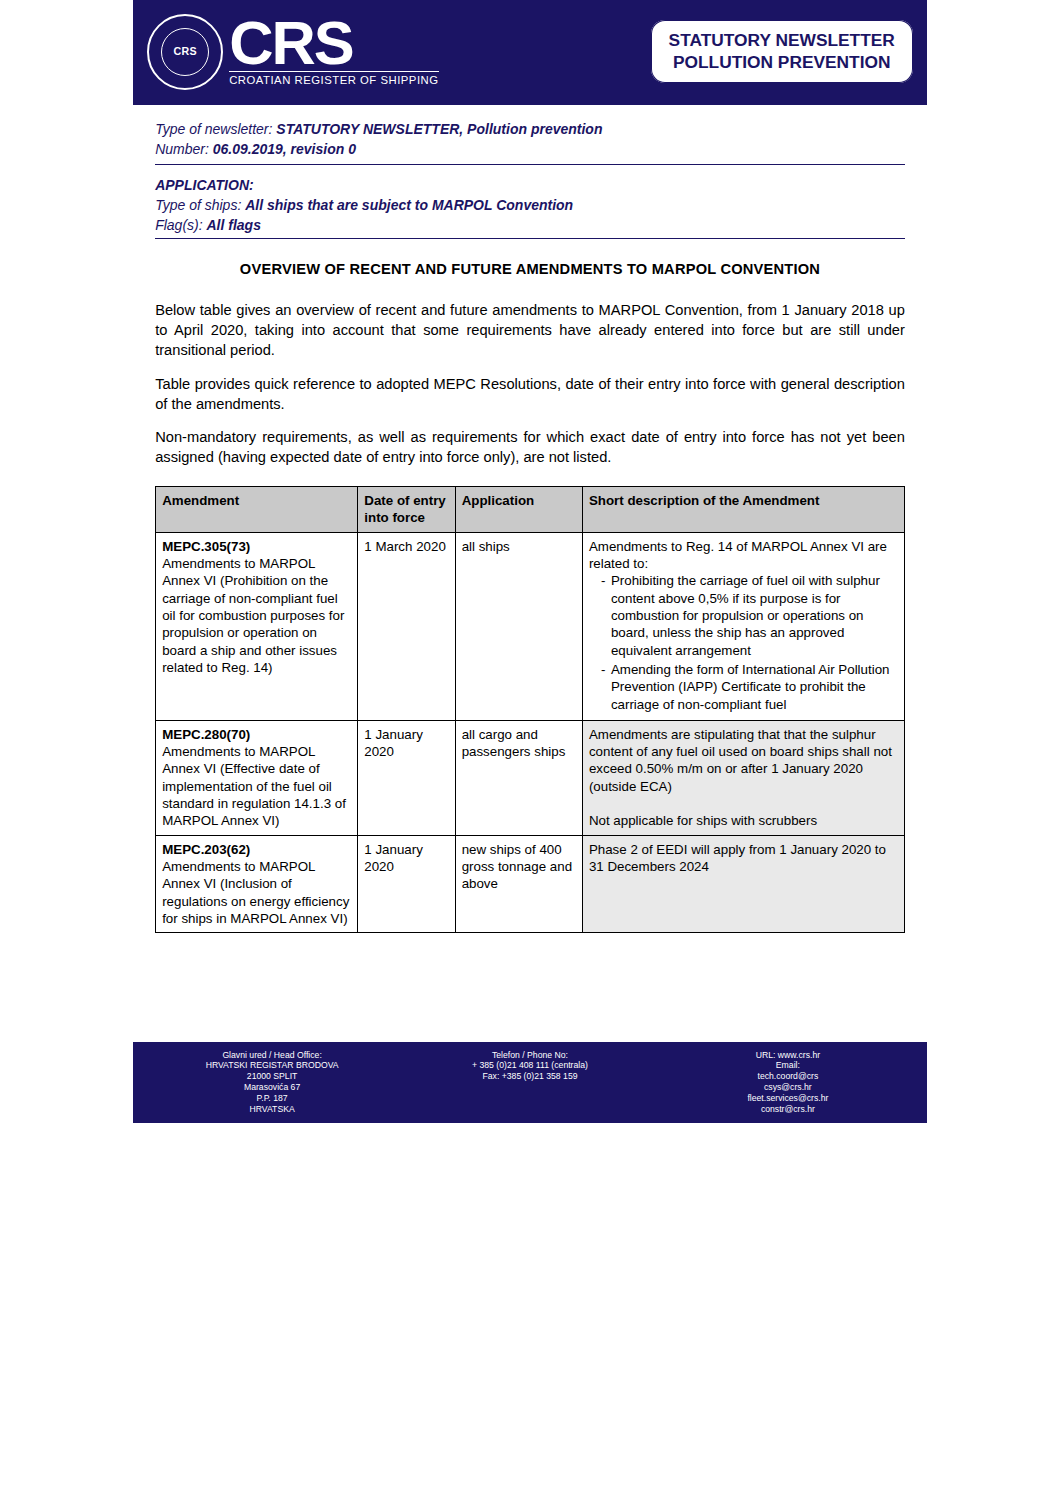CRS
CRS
CROATIAN REGISTER OF SHIPPING
STATUTORY NEWSLETTER
POLLUTION PREVENTION
Type of newsletter: STATUTORY NEWSLETTER, Pollution prevention
Number: 06.09.2019, revision 0
APPLICATION:
Type of ships: All ships that are subject to MARPOL Convention
Flag(s): All flags
OVERVIEW OF RECENT AND FUTURE AMENDMENTS TO MARPOL CONVENTION
Below table gives an overview of recent and future amendments to MARPOL Convention, from 1 January 2018 up to April 2020, taking into account that some requirements have already entered into force but are still under transitional period.
Table provides quick reference to adopted MEPC Resolutions, date of their entry into force with general description of the amendments.
Non-mandatory requirements, as well as requirements for which exact date of entry into force has not yet been assigned (having expected date of entry into force only), are not listed.
| Amendment | Date of entry into force | Application | Short description of the Amendment |
| --- | --- | --- | --- |
| MEPC.305(73) Amendments to MARPOL Annex VI (Prohibition on the carriage of non-compliant fuel oil for combustion purposes for propulsion or operation on board a ship and other issues related to Reg. 14) | 1 March 2020 | all ships | Amendments to Reg. 14 of MARPOL Annex VI are related to: Prohibiting the carriage of fuel oil with sulphur content above 0,5% if its purpose is for combustion for propulsion or operations on board, unless the ship has an approved equivalent arrangement Amending the form of International Air Pollution Prevention (IAPP) Certificate to prohibit the carriage of non-compliant fuel |
| MEPC.280(70) Amendments to MARPOL Annex VI (Effective date of implementation of the fuel oil standard in regulation 14.1.3 of MARPOL Annex VI) | 1 January 2020 | all cargo and passengers ships | Amendments are stipulating that that the sulphur content of any fuel oil used on board ships shall not exceed 0.50% m/m on or after 1 January 2020 (outside ECA) Not applicable for ships with scrubbers |
| MEPC.203(62) Amendments to MARPOL Annex VI (Inclusion of regulations on energy efficiency for ships in MARPOL Annex VI) | 1 January 2020 | new ships of 400 gross tonnage and above | Phase 2 of EEDI will apply from 1 January 2020 to 31 Decembers 2024 |
Glavni ured / Head Office:
HRVATSKI REGISTAR BRODOVA
21000 SPLIT
Marasovića 67
P.P. 187
HRVATSKA
Telefon / Phone No:
+ 385 (0)21 408 111 (centrala)
Fax: +385 (0)21 358 159
URL: www.crs.hr
Email:
tech.coord@crs
csys@crs.hr
fleet.services@crs.hr
constr@crs.hr